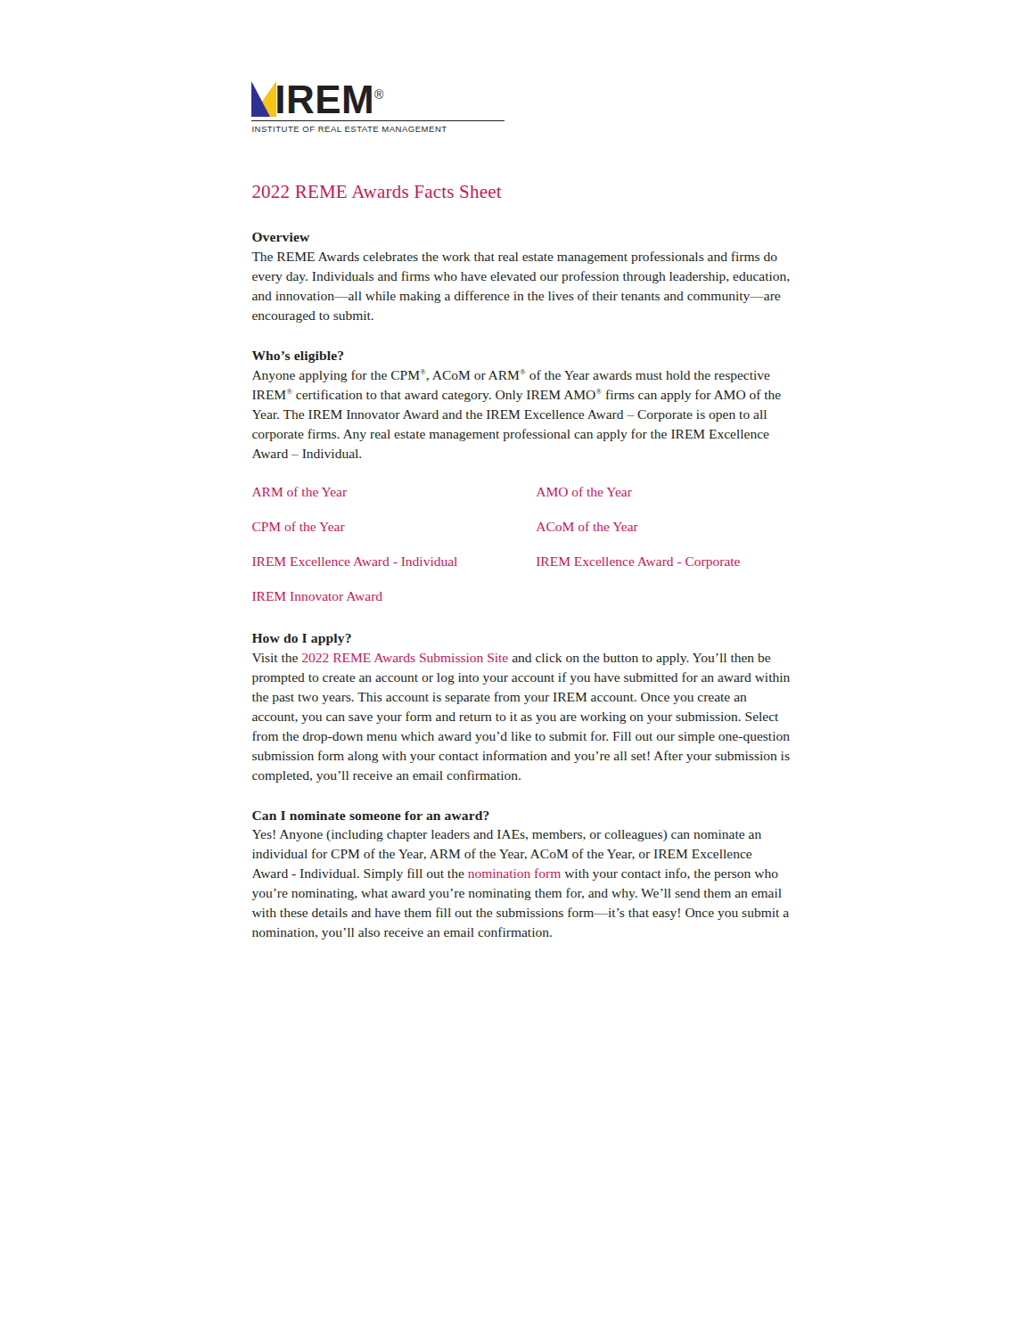IREM®
Institute of Real Estate Management
2022 REME Awards Facts Sheet
Overview
The REME Awards celebrates the work that real estate management professionals and firms do every day. Individuals and firms who have elevated our profession through leadership, education, and innovation—all while making a difference in the lives of their tenants and community—are encouraged to submit.
Who’s eligible?
Anyone applying for the CPM®, ACoM or ARM® of the Year awards must hold the respective IREM® certification to that award category. Only IREM AMO® firms can apply for AMO of the Year. The IREM Innovator Award and the IREM Excellence Award – Corporate is open to all corporate firms. Any real estate management professional can apply for the IREM Excellence Award – Individual.
ARM of the Year
AMO of the Year
CPM of the Year
ACoM of the Year
IREM Excellence Award - Individual
IREM Excellence Award - Corporate
IREM Innovator Award
How do I apply?
Visit the 2022 REME Awards Submission Site and click on the button to apply. You’ll then be prompted to create an account or log into your account if you have submitted for an award within the past two years. This account is separate from your IREM account. Once you create an account, you can save your form and return to it as you are working on your submission. Select from the drop-down menu which award you’d like to submit for. Fill out our simple one-question submission form along with your contact information and you’re all set! After your submission is completed, you’ll receive an email confirmation.
Can I nominate someone for an award?
Yes! Anyone (including chapter leaders and IAEs, members, or colleagues) can nominate an individual for CPM of the Year, ARM of the Year, ACoM of the Year, or IREM Excellence Award - Individual. Simply fill out the nomination form with your contact info, the person who you’re nominating, what award you’re nominating them for, and why. We’ll send them an email with these details and have them fill out the submissions form—it’s that easy! Once you submit a nomination, you’ll also receive an email confirmation.